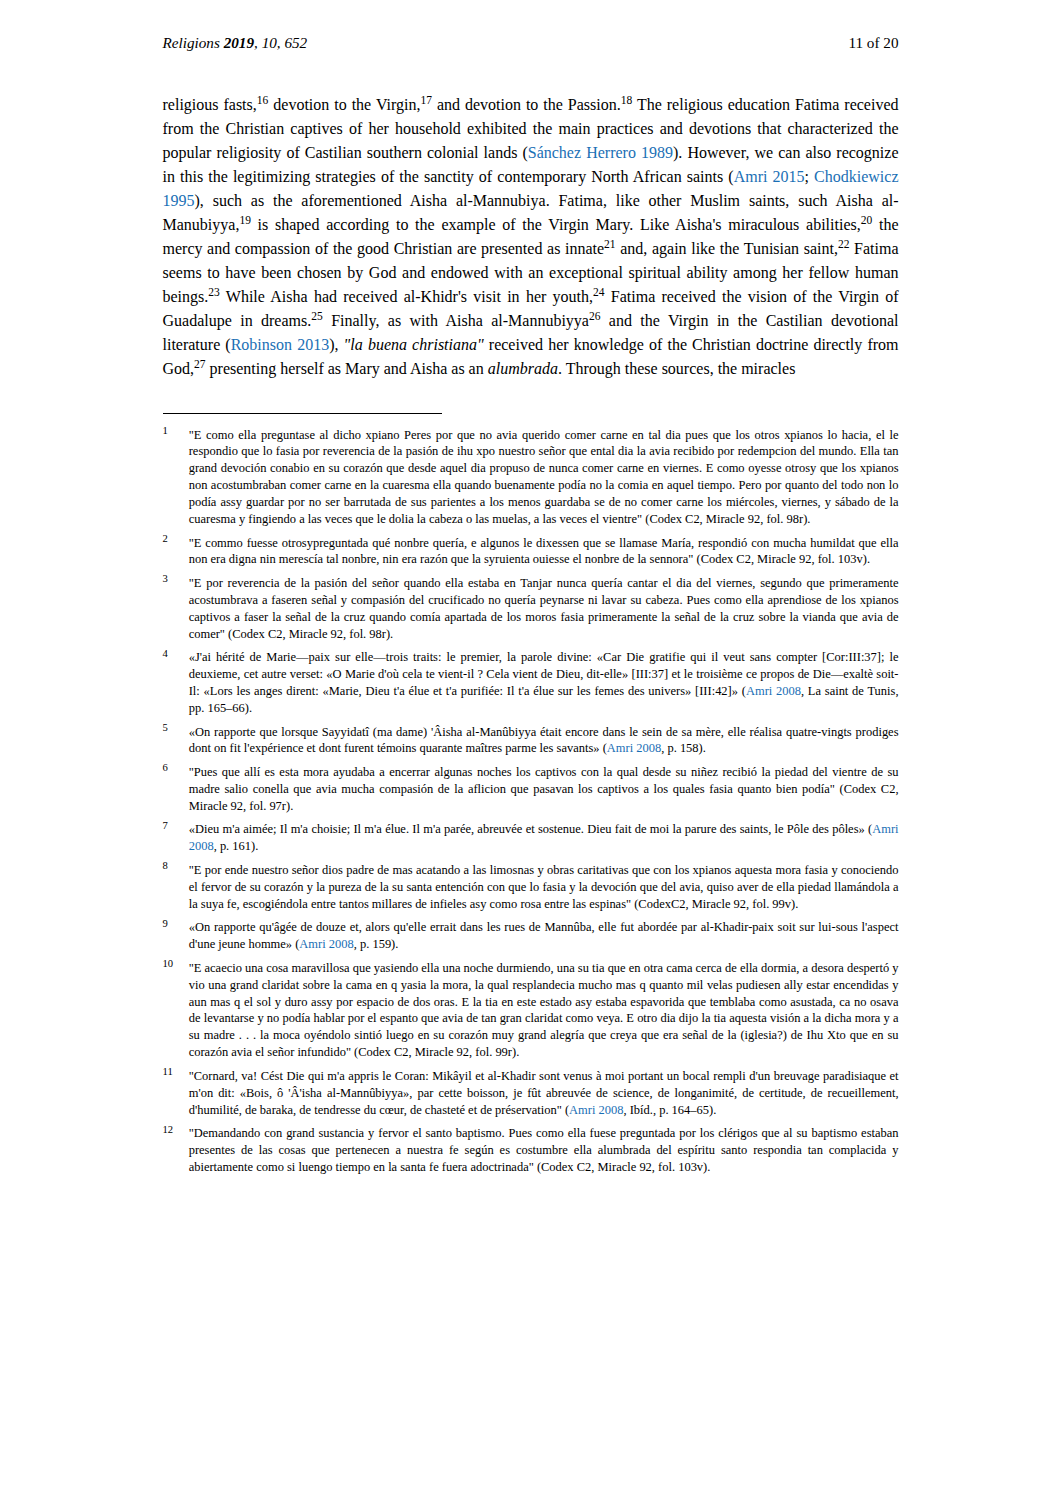Religions 2019, 10, 652 11 of 20
religious fasts,16 devotion to the Virgin,17 and devotion to the Passion.18 The religious education Fatima received from the Christian captives of her household exhibited the main practices and devotions that characterized the popular religiosity of Castilian southern colonial lands (Sánchez Herrero 1989). However, we can also recognize in this the legitimizing strategies of the sanctity of contemporary North African saints (Amri 2015; Chodkiewicz 1995), such as the aforementioned Aisha al-Mannubiya. Fatima, like other Muslim saints, such Aisha al-Manubiyya,19 is shaped according to the example of the Virgin Mary. Like Aisha's miraculous abilities,20 the mercy and compassion of the good Christian are presented as innate21 and, again like the Tunisian saint,22 Fatima seems to have been chosen by God and endowed with an exceptional spiritual ability among her fellow human beings.23 While Aisha had received al-Khidr's visit in her youth,24 Fatima received the vision of the Virgin of Guadalupe in dreams.25 Finally, as with Aisha al-Mannubiyya26 and the Virgin in the Castilian devotional literature (Robinson 2013), "la buena christiana" received her knowledge of the Christian doctrine directly from God,27 presenting herself as Mary and Aisha as an alumbrada. Through these sources, the miracles
"E como ella preguntase al dicho xpiano Peres por que no avia querido comer carne en tal dia pues que los otros xpianos lo hacia, el le respondio que lo fasia por reverencia de la pasión de ihu xpo nuestro señor que ental dia la avia recibido por redempcion del mundo. Ella tan grand devoción conabio en su corazón que desde aquel dia propuso de nunca comer carne en viernes. E como oyesse otrosy que los xpianos non acostumbraban comer carne en la cuaresma ella quando buenamente podía no la comia en aquel tiempo. Pero por quanto del todo non lo podía assy guardar por no ser barrutada de sus parientes a los menos guardaba se de no comer carne los miércoles, viernes, y sábado de la cuaresma y fingiendo a las veces que le dolia la cabeza o las muelas, a las veces el vientre" (Codex C2, Miracle 92, fol. 98r).
"E commo fuesse otrosypreguntada qué nonbre quería, e algunos le dixessen que se llamase María, respondió con mucha humildat que ella non era digna nin merescía tal nonbre, nin era razón que la syruienta ouiesse el nonbre de la sennora" (Codex C2, Miracle 92, fol. 103v).
"E por reverencia de la pasión del señor quando ella estaba en Tanjar nunca quería cantar el dia del viernes, segundo que primeramente acostumbrava a faseren señal y compasión del crucificado no quería peynarse ni lavar su cabeza. Pues como ella aprendiose de los xpianos captivos a faser la señal de la cruz quando comía apartada de los moros fasia primeramente la señal de la cruz sobre la vianda que avia de comer" (Codex C2, Miracle 92, fol. 98r).
«J'ai hérité de Marie—paix sur elle—trois traits: le premier, la parole divine: «Car Die gratifie qui il veut sans compter [Cor:III:37]; le deuxieme, cet autre verset: «O Marie d'où cela te vient-il ? Cela vient de Dieu, dit-elle» [III:37] et le troisième ce propos de Die—exaltè soit-Il: «Lors les anges dirent: «Marie, Dieu t'a élue et t'a purifiée: Il t'a élue sur les femes des univers» [III:42]» (Amri 2008, La saint de Tunis, pp. 165–66).
«On rapporte que lorsque Sayyidatî (ma dame) 'Âisha al-Manûbiyya était encore dans le sein de sa mère, elle réalisa quatre-vingts prodiges dont on fit l'expérience et dont furent témoins quarante maîtres parme les savants» (Amri 2008, p. 158).
"Pues que allí es esta mora ayudaba a encerrar algunas noches los captivos con la qual desde su niñez recibió la piedad del vientre de su madre salio conella que avia mucha compasión de la aflicion que pasavan los captivos a los quales fasia quanto bien podía" (Codex C2, Miracle 92, fol. 97r).
«Dieu m'a aimée; Il m'a choisie; Il m'a élue. Il m'a parée, abreuvée et sostenue. Dieu fait de moi la parure des saints, le Pôle des pôles» (Amri 2008, p. 161).
"E por ende nuestro señor dios padre de mas acatando a las limosnas y obras caritativas que con los xpianos aquesta mora fasia y conociendo el fervor de su corazón y la pureza de la su santa entención con que lo fasia y la devoción que del avia, quiso aver de ella piedad llamándola a la suya fe, escogiéndola entre tantos millares de infieles asy como rosa entre las espinas" (CodexC2, Miracle 92, fol. 99v).
«On rapporte qu'âgée de douze et, alors qu'elle errait dans les rues de Mannûba, elle fut abordée par al-Khadir-paix soit sur lui-sous l'aspect d'une jeune homme» (Amri 2008, p. 159).
"E acaecio una cosa maravillosa que yasiendo ella una noche durmiendo, una su tia que en otra cama cerca de ella dormia, a desora despertó y vio una grand claridat sobre la cama en q yasia la mora, la qual resplandecia mucho mas q quanto mil velas pudiesen ally estar encendidas y aun mas q el sol y duro assy por espacio de dos oras. E la tia en este estado asy estaba espavorida que temblaba como asustada, ca no osava de levantarse y no podía hablar por el espanto que avia de tan gran claridat como veya. E otro dia dijo la tia aquesta visión a la dicha mora y a su madre . . . la moca oyéndolo sintió luego en su corazón muy grand alegría que creya que era señal de la (iglesia?) de Ihu Xto que en su corazón avia el señor infundido" (Codex C2, Miracle 92, fol. 99r).
"Cornard, va! Cést Die qui m'a appris le Coran: Mikâyil et al-Khadir sont venus à moi portant un bocal rempli d'un breuvage paradisiaque et m'on dit: «Bois, ô 'Â'isha al-Mannûbiyya», par cette boisson, je fût abreuvée de science, de longanimité, de certitude, de recueillement, d'humilité, de baraka, de tendresse du cœur, de chasteté et de préservation" (Amri 2008, Ibíd., p. 164–65).
"Demandando con grand sustancia y fervor el santo baptismo. Pues como ella fuese preguntada por los clérigos que al su baptismo estaban presentes de las cosas que pertenecen a nuestra fe según es costumbre ella alumbrada del espíritu santo respondia tan complacida y abiertamente como si luengo tiempo en la santa fe fuera adoctrinada" (Codex C2, Miracle 92, fol. 103v).